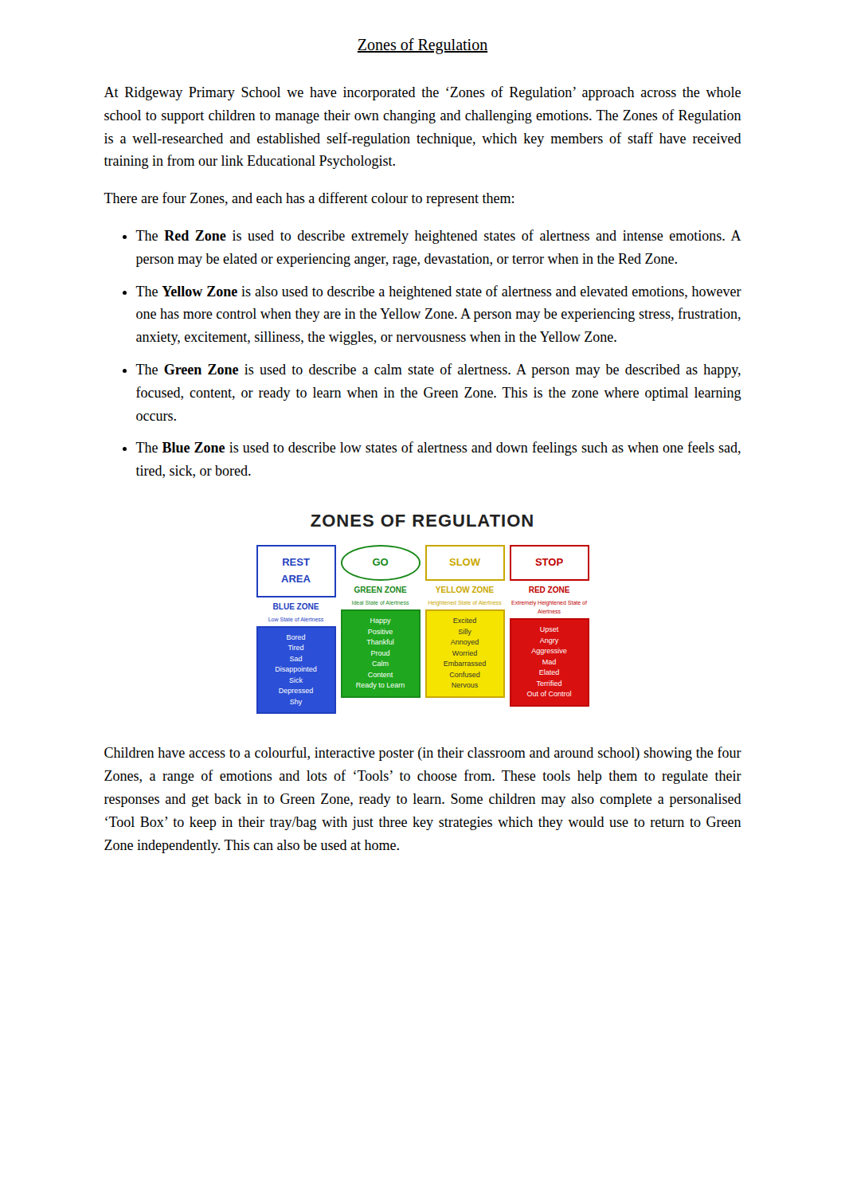Zones of Regulation
At Ridgeway Primary School we have incorporated the ‘Zones of Regulation’ approach across the whole school to support children to manage their own changing and challenging emotions. The Zones of Regulation is a well-researched and established self-regulation technique, which key members of staff have received training in from our link Educational Psychologist.
There are four Zones, and each has a different colour to represent them:
The Red Zone is used to describe extremely heightened states of alertness and intense emotions. A person may be elated or experiencing anger, rage, devastation, or terror when in the Red Zone.
The Yellow Zone is also used to describe a heightened state of alertness and elevated emotions, however one has more control when they are in the Yellow Zone. A person may be experiencing stress, frustration, anxiety, excitement, silliness, the wiggles, or nervousness when in the Yellow Zone.
The Green Zone is used to describe a calm state of alertness. A person may be described as happy, focused, content, or ready to learn when in the Green Zone. This is the zone where optimal learning occurs.
The Blue Zone is used to describe low states of alertness and down feelings such as when one feels sad, tired, sick, or bored.
ZONES OF REGULATION
| REST AREA BLUE ZONE Low State of Alertness Bored Tired Sad Disappointed Sick Depressed Shy | GO GREEN ZONE Ideal State of Alertness Happy Positive Thankful Proud Calm Content Ready to Learn | SLOW YELLOW ZONE Heightened State of Alertness Excited Silly Annoyed Worried Embarrassed Confused Nervous | STOP RED ZONE Extremely Heightened State of Alertness Upset Angry Aggressive Mad Elated Terrified Out of Control |
Children have access to a colourful, interactive poster (in their classroom and around school) showing the four Zones, a range of emotions and lots of ‘Tools’ to choose from. These tools help them to regulate their responses and get back in to Green Zone, ready to learn. Some children may also complete a personalised ‘Tool Box’ to keep in their tray/bag with just three key strategies which they would use to return to Green Zone independently. This can also be used at home.